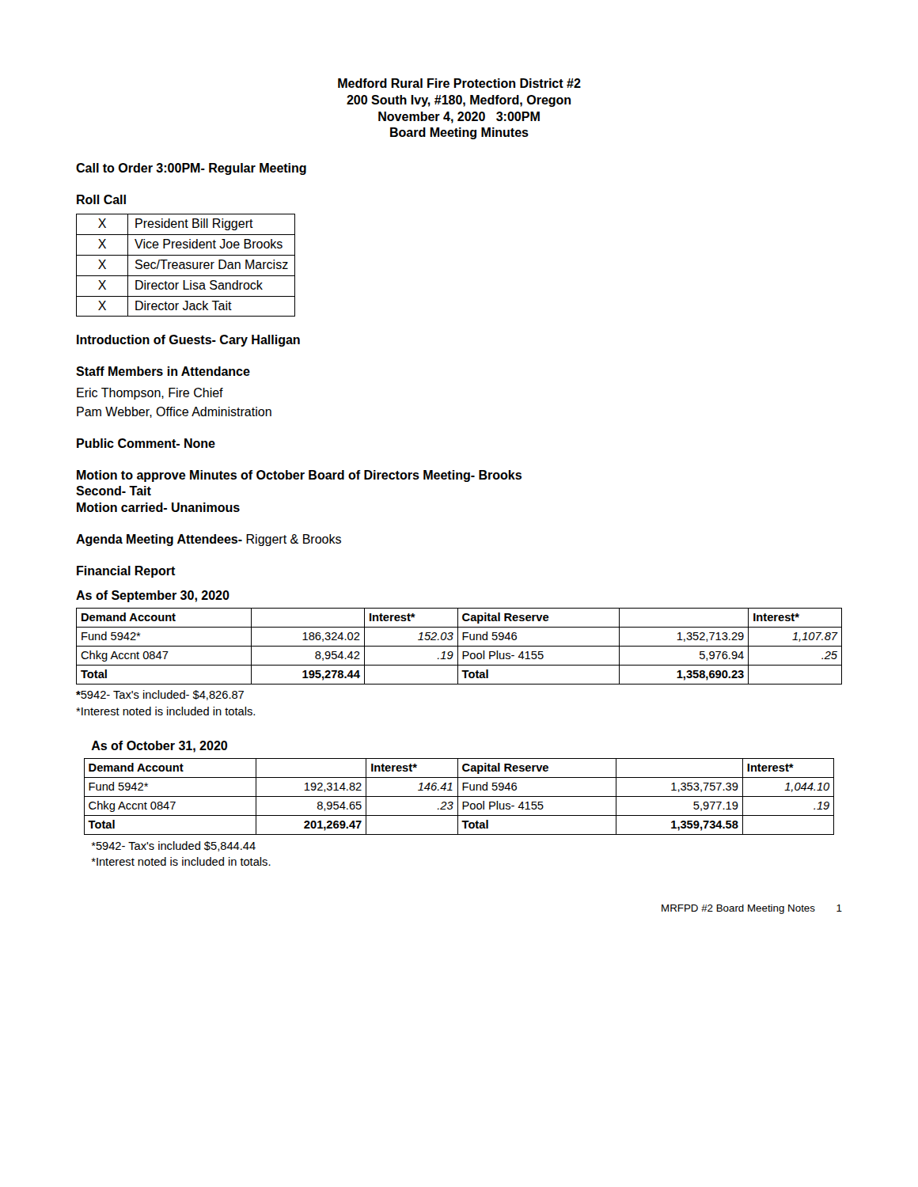Medford Rural Fire Protection District #2
200 South Ivy, #180, Medford, Oregon
November 4, 2020 3:00PM
Board Meeting Minutes
Call to Order 3:00PM- Regular Meeting
Roll Call
| X | President Bill Riggert |
| X | Vice President Joe Brooks |
| X | Sec/Treasurer Dan Marcisz |
| X | Director Lisa Sandrock |
| X | Director Jack Tait |
Introduction of Guests- Cary Halligan
Staff Members in Attendance
Eric Thompson, Fire Chief
Pam Webber, Office Administration
Public Comment- None
Motion to approve Minutes of October Board of Directors Meeting- Brooks
Second- Tait
Motion carried- Unanimous
Agenda Meeting Attendees- Riggert & Brooks
Financial Report
As of September 30, 2020
| Demand Account | | Interest* | Capital Reserve | | Interest* |
| --- | --- | --- | --- | --- | --- |
| Fund 5942* | 186,324.02 | 152.03 | Fund 5946 | 1,352,713.29 | 1,107.87 |
| Chkg Accnt 0847 | 8,954.42 | .19 | Pool Plus- 4155 | 5,976.94 | .25 |
| Total | 195,278.44 | | Total | 1,358,690.23 | |
*5942- Tax's included- $4,826.87
*Interest noted is included in totals.
As of October 31, 2020
| Demand Account | | Interest* | Capital Reserve | | Interest* |
| --- | --- | --- | --- | --- | --- |
| Fund 5942* | 192,314.82 | 146.41 | Fund 5946 | 1,353,757.39 | 1,044.10 |
| Chkg Accnt 0847 | 8,954.65 | .23 | Pool Plus- 4155 | 5,977.19 | .19 |
| Total | 201,269.47 | | Total | 1,359,734.58 | |
*5942- Tax's included $5,844.44
*Interest noted is included in totals.
MRFPD #2 Board Meeting Notes1